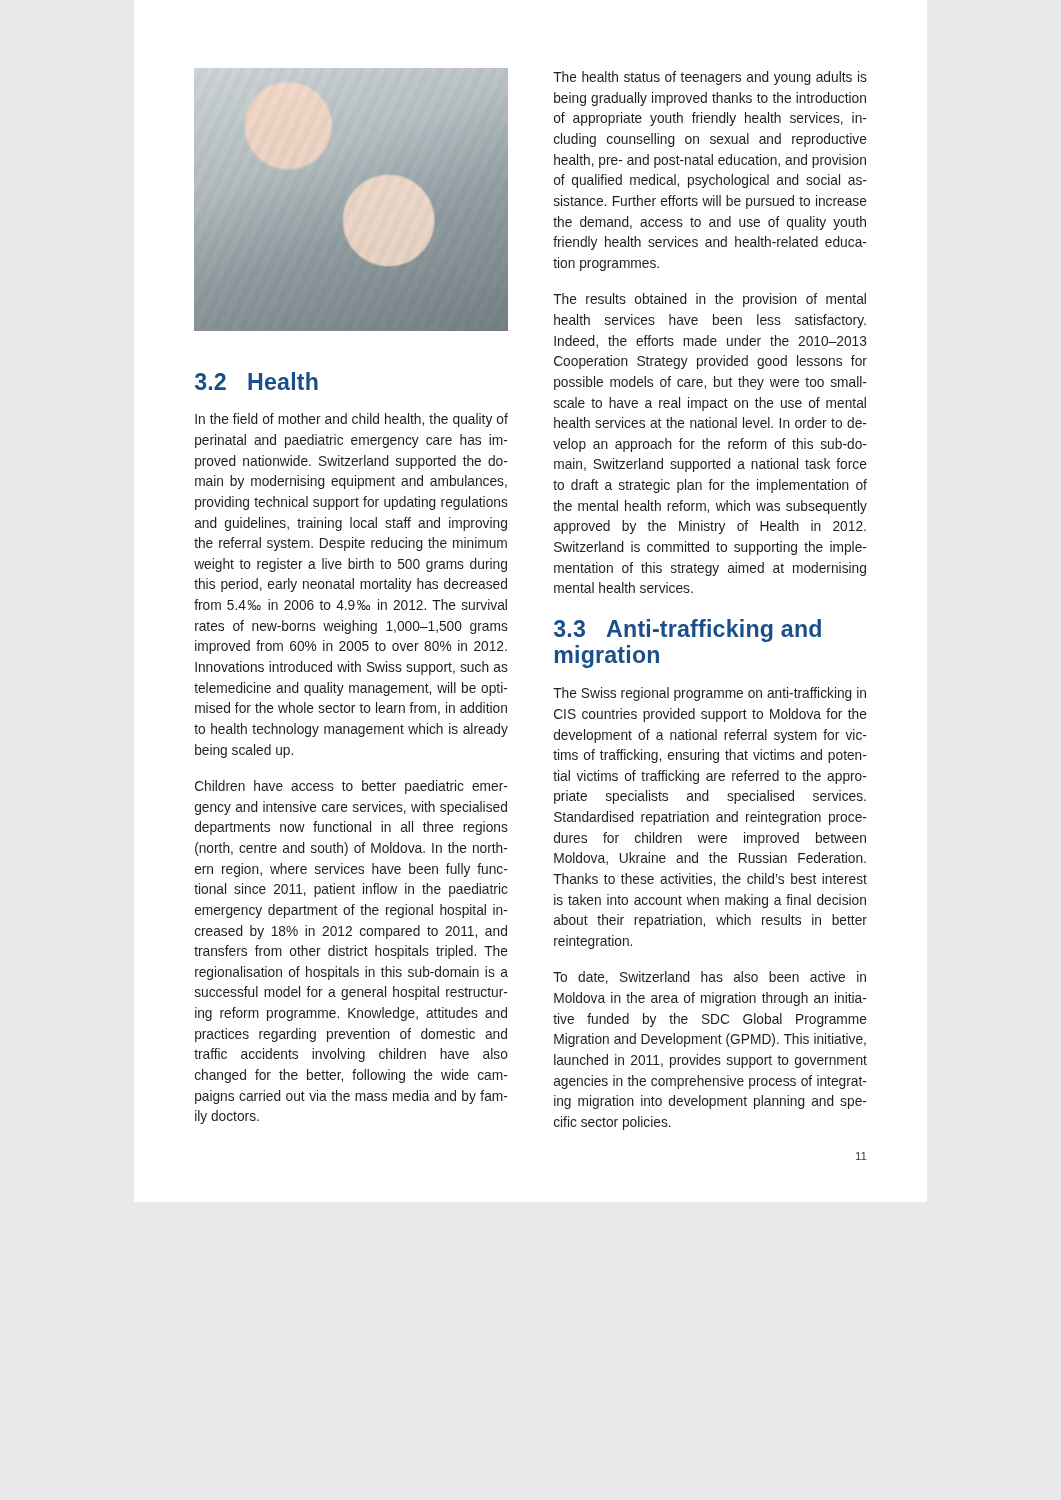Photograph: a nurse assists a young child in a paediatric clinic.
3.2 Health
In the field of mother and child health, the quality of perinatal and paediatric emergency care has improved nationwide. Switzerland supported the domain by modernising equipment and ambulances, providing technical support for updating regulations and guidelines, training local staff and improving the referral system. Despite reducing the minimum weight to register a live birth to 500 grams during this period, early neonatal mortality has decreased from 5.4‰ in 2006 to 4.9‰ in 2012. The survival rates of new-borns weighing 1,000–1,500 grams improved from 60% in 2005 to over 80% in 2012. Innovations introduced with Swiss support, such as telemedicine and quality management, will be optimised for the whole sector to learn from, in addition to health technology management which is already being scaled up.
Children have access to better paediatric emergency and intensive care services, with specialised departments now functional in all three regions (north, centre and south) of Moldova. In the northern region, where services have been fully functional since 2011, patient inflow in the paediatric emergency department of the regional hospital increased by 18% in 2012 compared to 2011, and transfers from other district hospitals tripled. The regionalisation of hospitals in this sub-domain is a successful model for a general hospital restructuring reform programme. Knowledge, attitudes and practices regarding prevention of domestic and traffic accidents involving children have also changed for the better, following the wide campaigns carried out via the mass media and by family doctors.
The health status of teenagers and young adults is being gradually improved thanks to the introduction of appropriate youth friendly health services, including counselling on sexual and reproductive health, pre- and post-natal education, and provision of qualified medical, psychological and social assistance. Further efforts will be pursued to increase the demand, access to and use of quality youth friendly health services and health-related education programmes.
The results obtained in the provision of mental health services have been less satisfactory. Indeed, the efforts made under the 2010–2013 Cooperation Strategy provided good lessons for possible models of care, but they were too small-scale to have a real impact on the use of mental health services at the national level. In order to develop an approach for the reform of this sub-domain, Switzerland supported a national task force to draft a strategic plan for the implementation of the mental health reform, which was subsequently approved by the Ministry of Health in 2012. Switzerland is committed to supporting the implementation of this strategy aimed at modernising mental health services.
3.3 Anti-trafficking and
migration
The Swiss regional programme on anti-trafficking in CIS countries provided support to Moldova for the development of a national referral system for victims of trafficking, ensuring that victims and potential victims of trafficking are referred to the appropriate specialists and specialised services. Standardised repatriation and reintegration procedures for children were improved between Moldova, Ukraine and the Russian Federation. Thanks to these activities, the child’s best interest is taken into account when making a final decision about their repatriation, which results in better reintegration.
To date, Switzerland has also been active in Moldova in the area of migration through an initiative funded by the SDC Global Programme Migration and Development (GPMD). This initiative, launched in 2011, provides support to government agencies in the comprehensive process of integrating migration into development planning and specific sector policies.
11